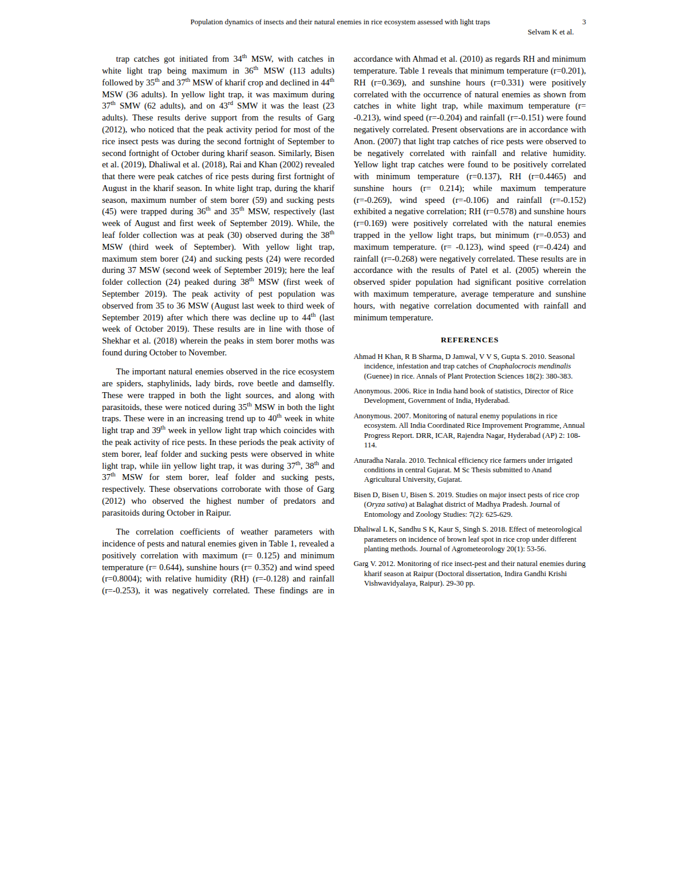Population dynamics of insects and their natural enemies in rice ecosystem assessed with light traps 3
Selvam K et al.
trap catches got initiated from 34th MSW, with catches in white light trap being maximum in 36th MSW (113 adults) followed by 35th and 37th MSW of kharif crop and declined in 44th MSW (36 adults). In yellow light trap, it was maximum during 37th SMW (62 adults), and on 43rd SMW it was the least (23 adults). These results derive support from the results of Garg (2012), who noticed that the peak activity period for most of the rice insect pests was during the second fortnight of September to second fortnight of October during kharif season. Similarly, Bisen et al. (2019), Dhaliwal et al. (2018), Rai and Khan (2002) revealed that there were peak catches of rice pests during first fortnight of August in the kharif season. In white light trap, during the kharif season, maximum number of stem borer (59) and sucking pests (45) were trapped during 36th and 35th MSW, respectively (last week of August and first week of September 2019). While, the leaf folder collection was at peak (30) observed during the 38th MSW (third week of September). With yellow light trap, maximum stem borer (24) and sucking pests (24) were recorded during 37 MSW (second week of September 2019); here the leaf folder collection (24) peaked during 38th MSW (first week of September 2019). The peak activity of pest population was observed from 35 to 36 MSW (August last week to third week of September 2019) after which there was decline up to 44th (last week of October 2019). These results are in line with those of Shekhar et al. (2018) wherein the peaks in stem borer moths was found during October to November.
The important natural enemies observed in the rice ecosystem are spiders, staphylinids, lady birds, rove beetle and damselfly. These were trapped in both the light sources, and along with parasitoids, these were noticed during 35th MSW in both the light traps. These were in an increasing trend up to 40th week in white light trap and 39th week in yellow light trap which coincides with the peak activity of rice pests. In these periods the peak activity of stem borer, leaf folder and sucking pests were observed in white light trap, while iin yellow light trap, it was during 37th, 38th and 37th MSW for stem borer, leaf folder and sucking pests, respectively. These observations corroborate with those of Garg (2012) who observed the highest number of predators and parasitoids during October in Raipur.
The correlation coefficients of weather parameters with incidence of pests and natural enemies given in Table 1, revealed a positively correlation with maximum (r= 0.125) and minimum temperature (r= 0.644), sunshine hours (r= 0.352) and wind speed (r=0.8004); with relative humidity (RH) (r=-0.128) and rainfall (r=-0.253), it was negatively correlated. These findings are in accordance with Ahmad et al. (2010) as regards RH and minimum temperature. Table 1 reveals that minimum temperature (r=0.201), RH (r=0.369), and sunshine hours (r=0.331) were positively correlated with the occurrence of natural enemies as shown from catches in white light trap, while maximum temperature (r= -0.213), wind speed (r=-0.204) and rainfall (r=-0.151) were found negatively correlated. Present observations are in accordance with Anon. (2007) that light trap catches of rice pests were observed to be negatively correlated with rainfall and relative humidity. Yellow light trap catches were found to be positively correlated with minimum temperature (r=0.137), RH (r=0.4465) and sunshine hours (r= 0.214); while maximum temperature (r=-0.269), wind speed (r=-0.106) and rainfall (r=-0.152) exhibited a negative correlation; RH (r=0.578) and sunshine hours (r=0.169) were positively correlated with the natural enemies trapped in the yellow light traps, but minimum (r=-0.053) and maximum temperature. (r= -0.123), wind speed (r=-0.424) and rainfall (r=-0.268) were negatively correlated. These results are in accordance with the results of Patel et al. (2005) wherein the observed spider population had significant positive correlation with maximum temperature, average temperature and sunshine hours, with negative correlation documented with rainfall and minimum temperature.
REFERENCES
Ahmad H Khan, R B Sharma, D Jamwal, V V S, Gupta S. 2010. Seasonal incidence, infestation and trap catches of Cnaphalocrocis mendinalis (Guenee) in rice. Annals of Plant Protection Sciences 18(2): 380-383.
Anonymous. 2006. Rice in India hand book of statistics, Director of Rice Development, Government of India, Hyderabad.
Anonymous. 2007. Monitoring of natural enemy populations in rice ecosystem. All India Coordinated Rice Improvement Programme, Annual Progress Report. DRR, ICAR, Rajendra Nagar, Hyderabad (AP) 2: 108-114.
Anuradha Narala. 2010. Technical efficiency rice farmers under irrigated conditions in central Gujarat. M Sc Thesis submitted to Anand Agricultural University, Gujarat.
Bisen D, Bisen U, Bisen S. 2019. Studies on major insect pests of rice crop (Oryza sativa) at Balaghat district of Madhya Pradesh. Journal of Entomology and Zoology Studies: 7(2): 625-629.
Dhaliwal L K, Sandhu S K, Kaur S, Singh S. 2018. Effect of meteorological parameters on incidence of brown leaf spot in rice crop under different planting methods. Journal of Agrometeorology 20(1): 53-56.
Garg V. 2012. Monitoring of rice insect-pest and their natural enemies during kharif season at Raipur (Doctoral dissertation, Indira Gandhi Krishi Vishwavidyalaya, Raipur). 29-30 pp.